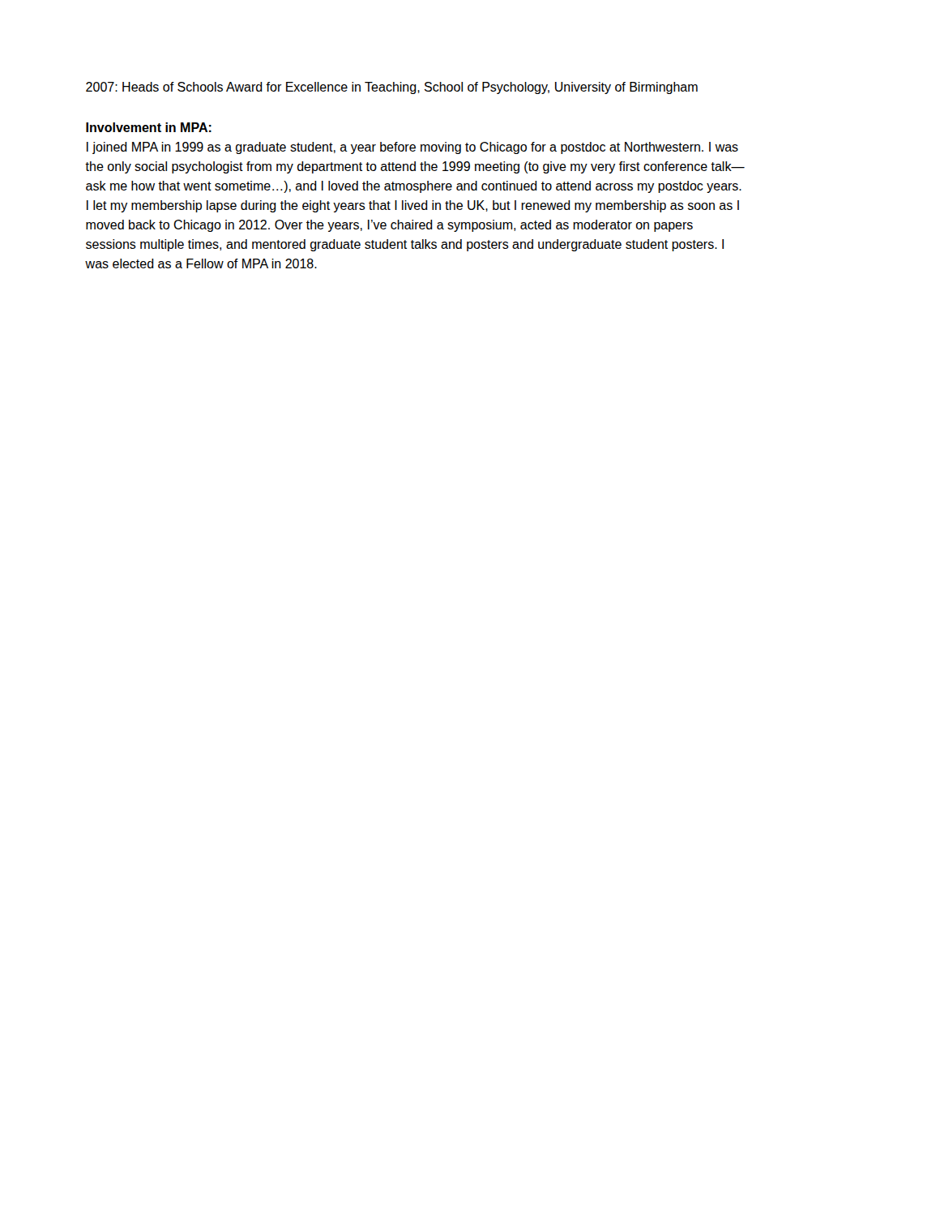2007: Heads of Schools Award for Excellence in Teaching, School of Psychology, University of Birmingham
Involvement in MPA:
I joined MPA in 1999 as a graduate student, a year before moving to Chicago for a postdoc at Northwestern. I was the only social psychologist from my department to attend the 1999 meeting (to give my very first conference talk—ask me how that went sometime…), and I loved the atmosphere and continued to attend across my postdoc years. I let my membership lapse during the eight years that I lived in the UK, but I renewed my membership as soon as I moved back to Chicago in 2012. Over the years, I’ve chaired a symposium, acted as moderator on papers sessions multiple times, and mentored graduate student talks and posters and undergraduate student posters. I was elected as a Fellow of MPA in 2018.